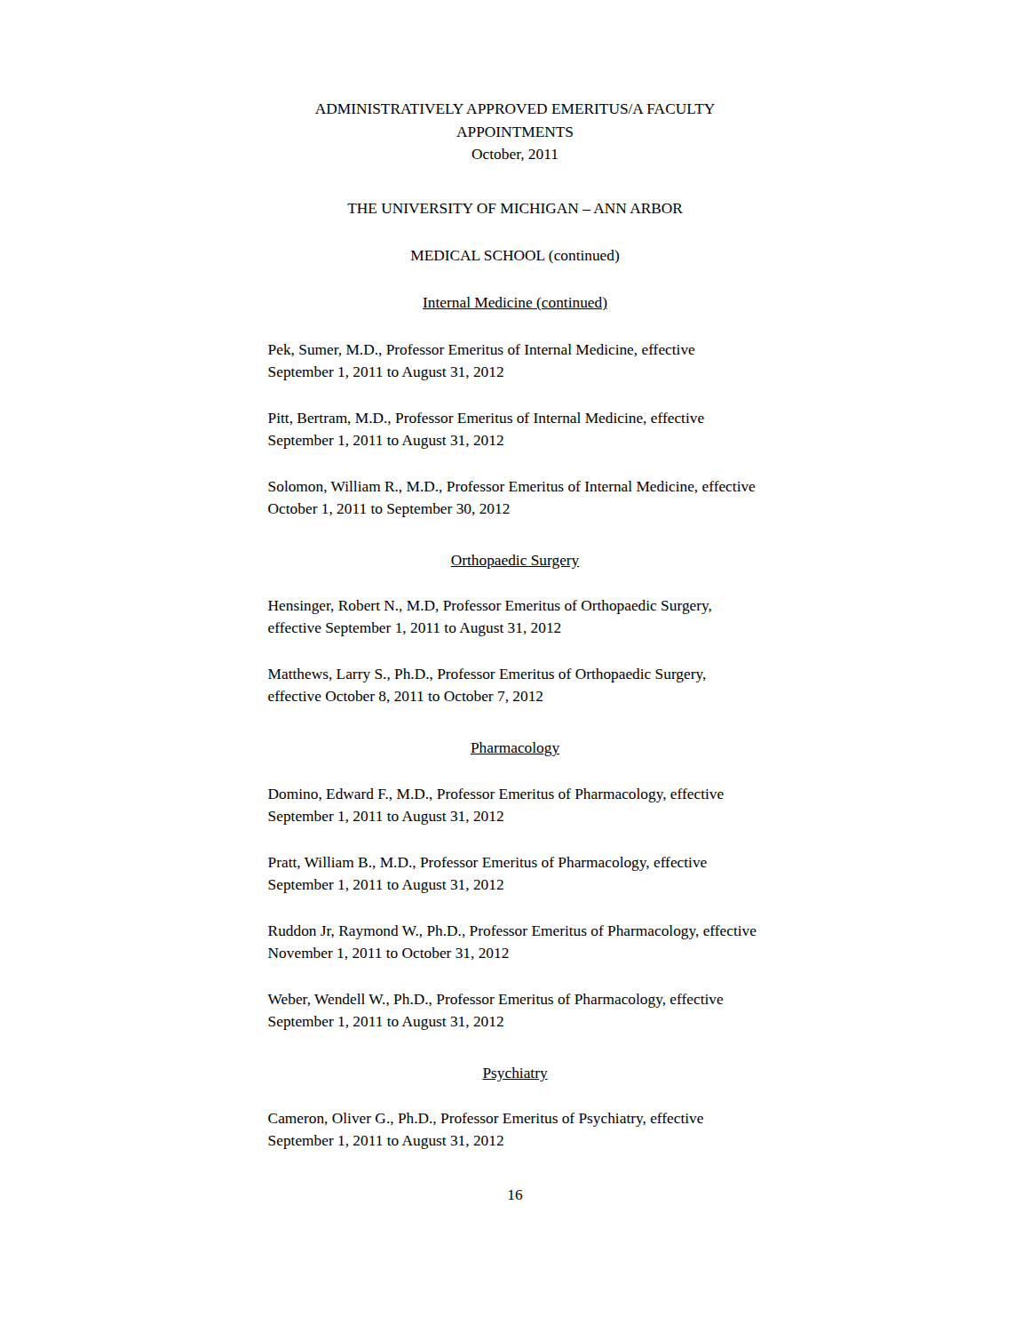ADMINISTRATIVELY APPROVED EMERITUS/A FACULTY APPOINTMENTS October, 2011
THE UNIVERSITY OF MICHIGAN – ANN ARBOR
MEDICAL SCHOOL (continued)
Internal Medicine (continued)
Pek, Sumer, M.D., Professor Emeritus of Internal Medicine, effective September 1, 2011 to August 31, 2012
Pitt, Bertram, M.D., Professor Emeritus of Internal Medicine, effective September 1, 2011 to August 31, 2012
Solomon, William R., M.D., Professor Emeritus of Internal Medicine, effective October 1, 2011 to September 30, 2012
Orthopaedic Surgery
Hensinger, Robert N., M.D, Professor Emeritus of Orthopaedic Surgery, effective September 1, 2011 to August 31, 2012
Matthews, Larry S., Ph.D., Professor Emeritus of Orthopaedic Surgery, effective October 8, 2011 to October 7, 2012
Pharmacology
Domino, Edward F., M.D., Professor Emeritus of Pharmacology, effective September 1, 2011 to August 31, 2012
Pratt, William B., M.D., Professor Emeritus of Pharmacology, effective September 1, 2011 to August 31, 2012
Ruddon Jr, Raymond W., Ph.D., Professor Emeritus of Pharmacology, effective November 1, 2011 to October 31, 2012
Weber, Wendell W., Ph.D., Professor Emeritus of Pharmacology, effective September 1, 2011 to August 31, 2012
Psychiatry
Cameron, Oliver G., Ph.D., Professor Emeritus of Psychiatry, effective September 1, 2011 to August 31, 2012
16